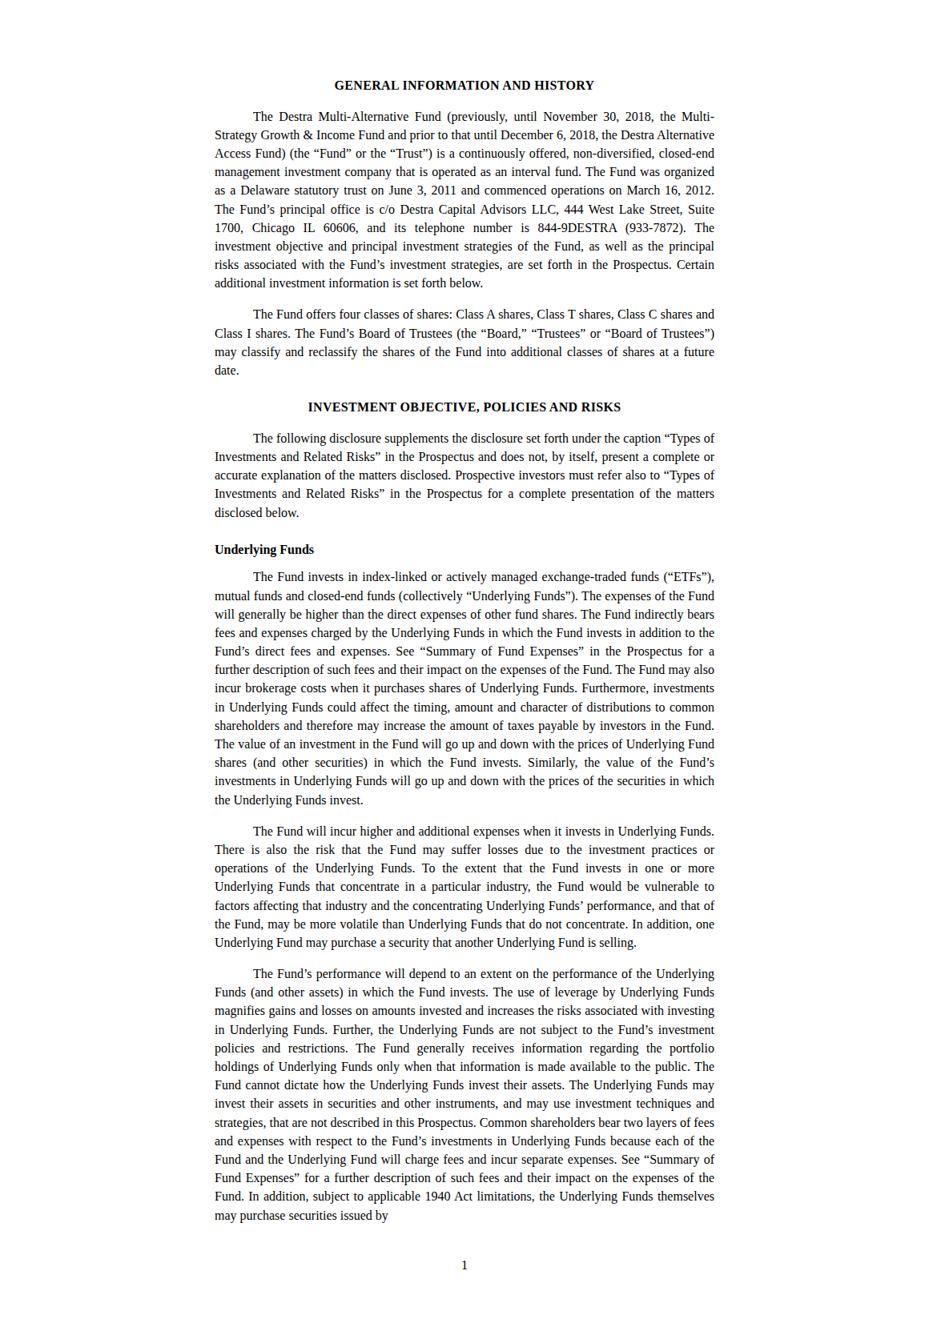General Information and History
The Destra Multi-Alternative Fund (previously, until November 30, 2018, the Multi-Strategy Growth & Income Fund and prior to that until December 6, 2018, the Destra Alternative Access Fund) (the “Fund” or the “Trust”) is a continuously offered, non-diversified, closed-end management investment company that is operated as an interval fund. The Fund was organized as a Delaware statutory trust on June 3, 2011 and commenced operations on March 16, 2012. The Fund’s principal office is c/o Destra Capital Advisors LLC, 444 West Lake Street, Suite 1700, Chicago IL 60606, and its telephone number is 844-9DESTRA (933-7872). The investment objective and principal investment strategies of the Fund, as well as the principal risks associated with the Fund’s investment strategies, are set forth in the Prospectus. Certain additional investment information is set forth below.
The Fund offers four classes of shares: Class A shares, Class T shares, Class C shares and Class I shares. The Fund’s Board of Trustees (the “Board,” “Trustees” or “Board of Trustees”) may classify and reclassify the shares of the Fund into additional classes of shares at a future date.
Investment Objective, Policies and Risks
The following disclosure supplements the disclosure set forth under the caption “Types of Investments and Related Risks” in the Prospectus and does not, by itself, present a complete or accurate explanation of the matters disclosed. Prospective investors must refer also to “Types of Investments and Related Risks” in the Prospectus for a complete presentation of the matters disclosed below.
Underlying Funds
The Fund invests in index-linked or actively managed exchange-traded funds (“ETFs”), mutual funds and closed-end funds (collectively “Underlying Funds”). The expenses of the Fund will generally be higher than the direct expenses of other fund shares. The Fund indirectly bears fees and expenses charged by the Underlying Funds in which the Fund invests in addition to the Fund’s direct fees and expenses. See “Summary of Fund Expenses” in the Prospectus for a further description of such fees and their impact on the expenses of the Fund. The Fund may also incur brokerage costs when it purchases shares of Underlying Funds. Furthermore, investments in Underlying Funds could affect the timing, amount and character of distributions to common shareholders and therefore may increase the amount of taxes payable by investors in the Fund. The value of an investment in the Fund will go up and down with the prices of Underlying Fund shares (and other securities) in which the Fund invests. Similarly, the value of the Fund’s investments in Underlying Funds will go up and down with the prices of the securities in which the Underlying Funds invest.
The Fund will incur higher and additional expenses when it invests in Underlying Funds. There is also the risk that the Fund may suffer losses due to the investment practices or operations of the Underlying Funds. To the extent that the Fund invests in one or more Underlying Funds that concentrate in a particular industry, the Fund would be vulnerable to factors affecting that industry and the concentrating Underlying Funds’ performance, and that of the Fund, may be more volatile than Underlying Funds that do not concentrate. In addition, one Underlying Fund may purchase a security that another Underlying Fund is selling.
The Fund’s performance will depend to an extent on the performance of the Underlying Funds (and other assets) in which the Fund invests. The use of leverage by Underlying Funds magnifies gains and losses on amounts invested and increases the risks associated with investing in Underlying Funds. Further, the Underlying Funds are not subject to the Fund’s investment policies and restrictions. The Fund generally receives information regarding the portfolio holdings of Underlying Funds only when that information is made available to the public. The Fund cannot dictate how the Underlying Funds invest their assets. The Underlying Funds may invest their assets in securities and other instruments, and may use investment techniques and strategies, that are not described in this Prospectus. Common shareholders bear two layers of fees and expenses with respect to the Fund’s investments in Underlying Funds because each of the Fund and the Underlying Fund will charge fees and incur separate expenses. See “Summary of Fund Expenses” for a further description of such fees and their impact on the expenses of the Fund. In addition, subject to applicable 1940 Act limitations, the Underlying Funds themselves may purchase securities issued by
1